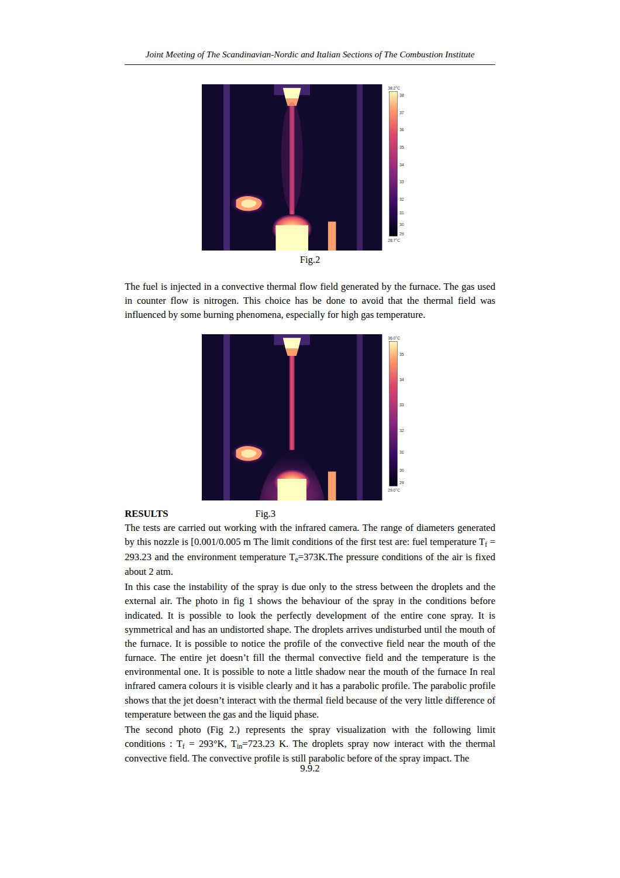Joint Meeting of The Scandinavian-Nordic and Italian Sections of The Combustion Institute
Fig.2
The fuel is injected in a convective thermal flow field generated by the furnace. The gas used in counter flow is nitrogen. This choice has be done to avoid that the thermal field was influenced by some burning phenomena, especially for high gas temperature.
RESULTS
Fig.3
The tests are carried out working with the infrared camera. The range of diameters generated by this nozzle is [0.001/0.005 m The limit conditions of the first test are: fuel temperature Tf = 293.23 and the environment temperature Te=373K.The pressure conditions of the air is fixed about 2 atm.
In this case the instability of the spray is due only to the stress between the droplets and the external air. The photo in fig 1 shows the behaviour of the spray in the conditions before indicated. It is possible to look the perfectly development of the entire cone spray. It is symmetrical and has an undistorted shape. The droplets arrives undisturbed until the mouth of the furnace. It is possible to notice the profile of the convective field near the mouth of the furnace. The entire jet doesn’t fill the thermal convective field and the temperature is the environmental one. It is possible to note a little shadow near the mouth of the furnace In real infrared camera colours it is visible clearly and it has a parabolic profile. The parabolic profile shows that the jet doesn’t interact with the thermal field because of the very little difference of temperature between the gas and the liquid phase.
The second photo (Fig 2.) represents the spray visualization with the following limit conditions : Tf = 293°K, Tin=723.23 K. The droplets spray now interact with the thermal convective field. The convective profile is still parabolic before of the spray impact. The
9.9.2